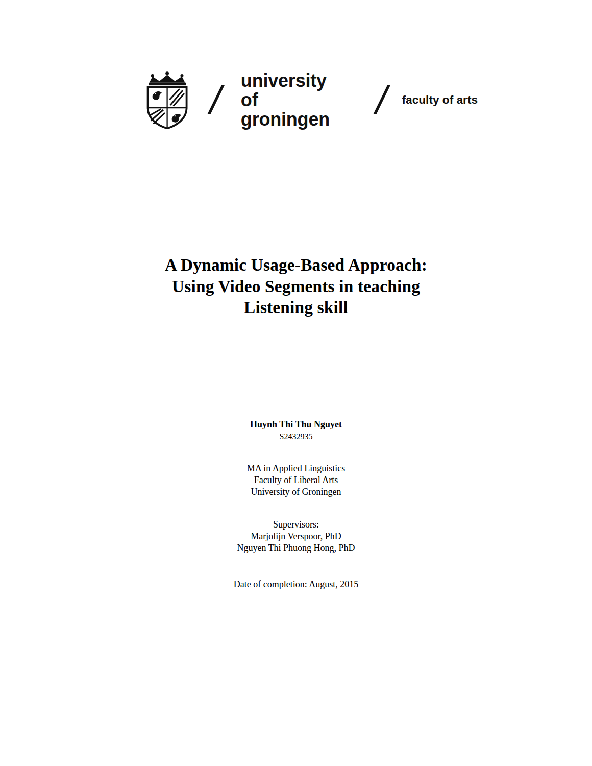/
university of
groningen
/
faculty of arts
A Dynamic Usage-Based Approach:
Using Video Segments in teaching
Listening skill
Huynh Thi Thu Nguyet
S2432935
MA in Applied Linguistics
Faculty of Liberal Arts
University of Groningen
Supervisors:
Marjolijn Verspoor, PhD
Nguyen Thi Phuong Hong, PhD
Date of completion: August, 2015